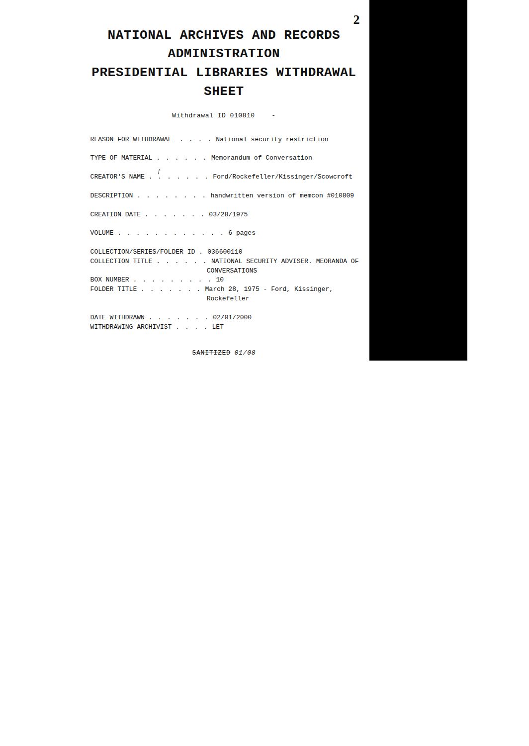2
National Archives and Records Administration Presidential Libraries Withdrawal Sheet
Withdrawal ID 010810-
REASON FOR WITHDRAWAL
. . . . National security restriction
TYPE OF MATERIAL
. . . . . . Memorandum of Conversation
CREATOR'S NAME
. . . . . . . Ford/Rockefeller/Kissinger/Scowcroft
DESCRIPTION
. . . . . . . . handwritten version of memcon #010809
CREATION DATE
. . . . . . . 03/28/1975
VOLUME
. . . . . . . . . . . . 6 pages
COLLECTION/SERIES/FOLDER ID
. 036600110
COLLECTION TITLE
. . . . . . NATIONAL SECURITY ADVISER. MEORANDA OF
CONVERSATIONS
BOX NUMBER
. . . . . . . . . 10
FOLDER TITLE
. . . . . . . March 28, 1975 - Ford, Kissinger,
Rockefeller
DATE WITHDRAWN
. . . . . . . 02/01/2000
WITHDRAWING ARCHIVIST
. . . . LET
SANITIZED 01/08